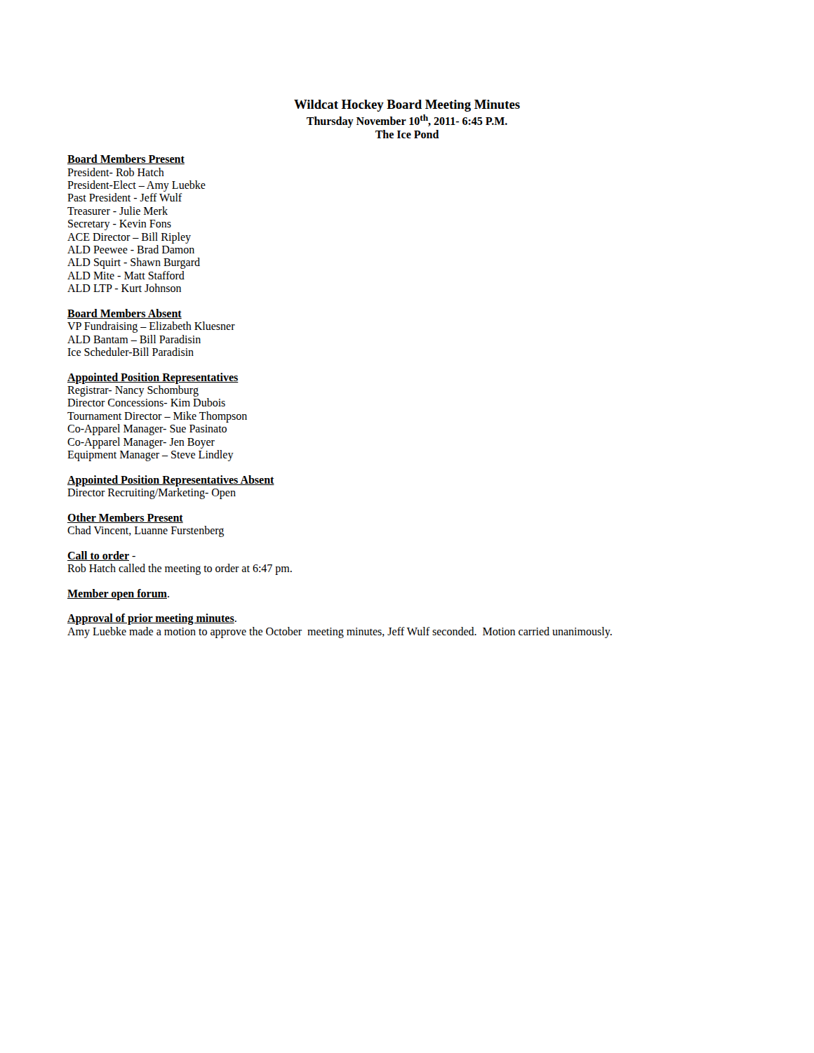Wildcat Hockey Board Meeting Minutes
Thursday November 10th, 2011- 6:45 P.M.
The Ice Pond
Board Members Present
President- Rob Hatch
President-Elect – Amy Luebke
Past President - Jeff Wulf
Treasurer - Julie Merk
Secretary - Kevin Fons
ACE Director – Bill Ripley
ALD Peewee - Brad Damon
ALD Squirt - Shawn Burgard
ALD Mite - Matt Stafford
ALD LTP - Kurt Johnson
Board Members Absent
VP Fundraising – Elizabeth Kluesner
ALD Bantam – Bill Paradisin
Ice Scheduler-Bill Paradisin
Appointed Position Representatives
Registrar- Nancy Schomburg
Director Concessions- Kim Dubois
Tournament Director – Mike Thompson
Co-Apparel Manager- Sue Pasinato
Co-Apparel Manager- Jen Boyer
Equipment Manager – Steve Lindley
Appointed Position Representatives Absent
Director Recruiting/Marketing- Open
Other Members Present
Chad Vincent, Luanne Furstenberg
Call to order -
Rob Hatch called the meeting to order at 6:47 pm.
Member open forum.
Approval of prior meeting minutes.
Amy Luebke made a motion to approve the October meeting minutes, Jeff Wulf seconded. Motion carried unanimously.